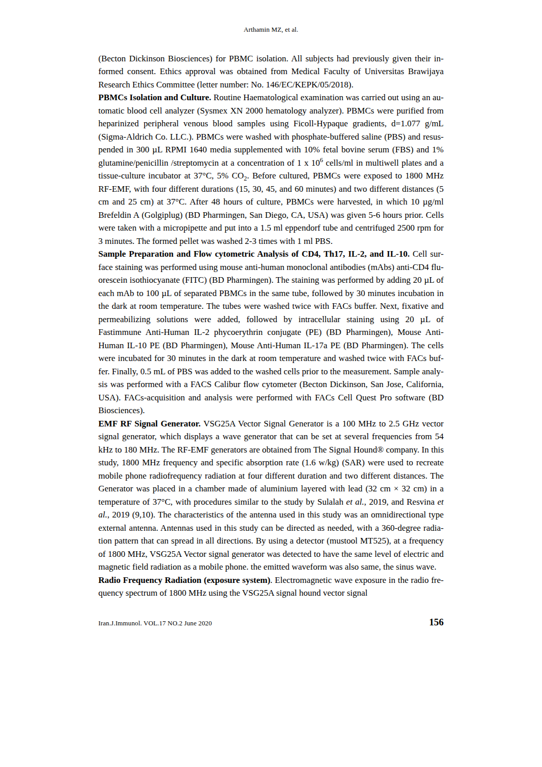Arthamin MZ, et al.
(Becton Dickinson Biosciences) for PBMC isolation. All subjects had previously given their informed consent. Ethics approval was obtained from Medical Faculty of Universitas Brawijaya Research Ethics Committee (letter number: No. 146/EC/KEPK/05/2018).
PBMCs Isolation and Culture. Routine Haematological examination was carried out using an automatic blood cell analyzer (Sysmex XN 2000 hematology analyzer). PBMCs were purified from heparinized peripheral venous blood samples using Ficoll-Hypaque gradients, d=1.077 g/mL (Sigma-Aldrich Co. LLC.). PBMCs were washed with phosphate-buffered saline (PBS) and resuspended in 300 µL RPMI 1640 media supplemented with 10% fetal bovine serum (FBS) and 1% glutamine/penicillin /streptomycin at a concentration of 1 x 106 cells/ml in multiwell plates and a tissue-culture incubator at 37°C, 5% CO2. Before cultured, PBMCs were exposed to 1800 MHz RF-EMF, with four different durations (15, 30, 45, and 60 minutes) and two different distances (5 cm and 25 cm) at 37°C. After 48 hours of culture, PBMCs were harvested, in which 10 µg/ml Brefeldin A (Golgiplug) (BD Pharmingen, San Diego, CA, USA) was given 5-6 hours prior. Cells were taken with a micropipette and put into a 1.5 ml eppendorf tube and centrifuged 2500 rpm for 3 minutes. The formed pellet was washed 2-3 times with 1 ml PBS.
Sample Preparation and Flow cytometric Analysis of CD4, Th17, IL-2, and IL-10. Cell surface staining was performed using mouse anti-human monoclonal antibodies (mAbs) anti-CD4 fluorescein isothiocyanate (FITC) (BD Pharmingen). The staining was performed by adding 20 µL of each mAb to 100 µL of separated PBMCs in the same tube, followed by 30 minutes incubation in the dark at room temperature. The tubes were washed twice with FACs buffer. Next, fixative and permeabilizing solutions were added, followed by intracellular staining using 20 µL of Fastimmune Anti-Human IL-2 phycoerythrin conjugate (PE) (BD Pharmingen), Mouse Anti-Human IL-10 PE (BD Pharmingen), Mouse Anti-Human IL-17a PE (BD Pharmingen). The cells were incubated for 30 minutes in the dark at room temperature and washed twice with FACs buffer. Finally, 0.5 mL of PBS was added to the washed cells prior to the measurement. Sample analysis was performed with a FACS Calibur flow cytometer (Becton Dickinson, San Jose, California, USA). FACs-acquisition and analysis were performed with FACs Cell Quest Pro software (BD Biosciences).
EMF RF Signal Generator. VSG25A Vector Signal Generator is a 100 MHz to 2.5 GHz vector signal generator, which displays a wave generator that can be set at several frequencies from 54 kHz to 180 MHz. The RF-EMF generators are obtained from The Signal Hound® company. In this study, 1800 MHz frequency and specific absorption rate (1.6 w/kg) (SAR) were used to recreate mobile phone radiofrequency radiation at four different duration and two different distances. The Generator was placed in a chamber made of aluminium layered with lead (32 cm × 32 cm) in a temperature of 37°C, with procedures similar to the study by Sulalah et al., 2019, and Resvina et al., 2019 (9,10). The characteristics of the antenna used in this study was an omnidirectional type external antenna. Antennas used in this study can be directed as needed, with a 360-degree radiation pattern that can spread in all directions. By using a detector (mustool MT525), at a frequency of 1800 MHz, VSG25A Vector signal generator was detected to have the same level of electric and magnetic field radiation as a mobile phone. the emitted waveform was also same, the sinus wave.
Radio Frequency Radiation (exposure system). Electromagnetic wave exposure in the radio frequency spectrum of 1800 MHz using the VSG25A signal hound vector signal
Iran.J.Immunol. VOL.17 NO.2 June 2020 156